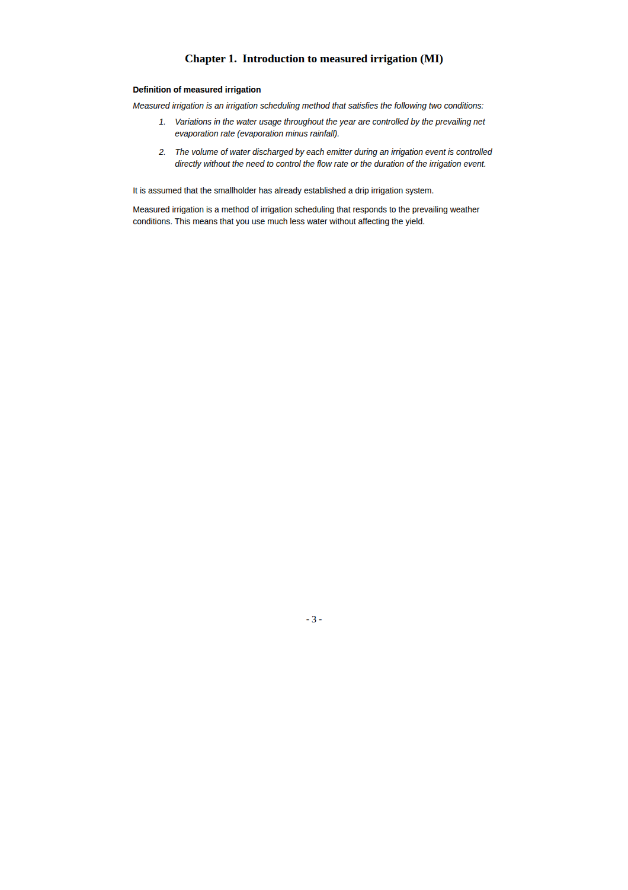Chapter 1. Introduction to measured irrigation (MI)
Definition of measured irrigation
Measured irrigation is an irrigation scheduling method that satisfies the following two conditions:
Variations in the water usage throughout the year are controlled by the prevailing net evaporation rate (evaporation minus rainfall).
The volume of water discharged by each emitter during an irrigation event is controlled directly without the need to control the flow rate or the duration of the irrigation event.
It is assumed that the smallholder has already established a drip irrigation system.
Measured irrigation is a method of irrigation scheduling that responds to the prevailing weather conditions. This means that you use much less water without affecting the yield.
- 3 -